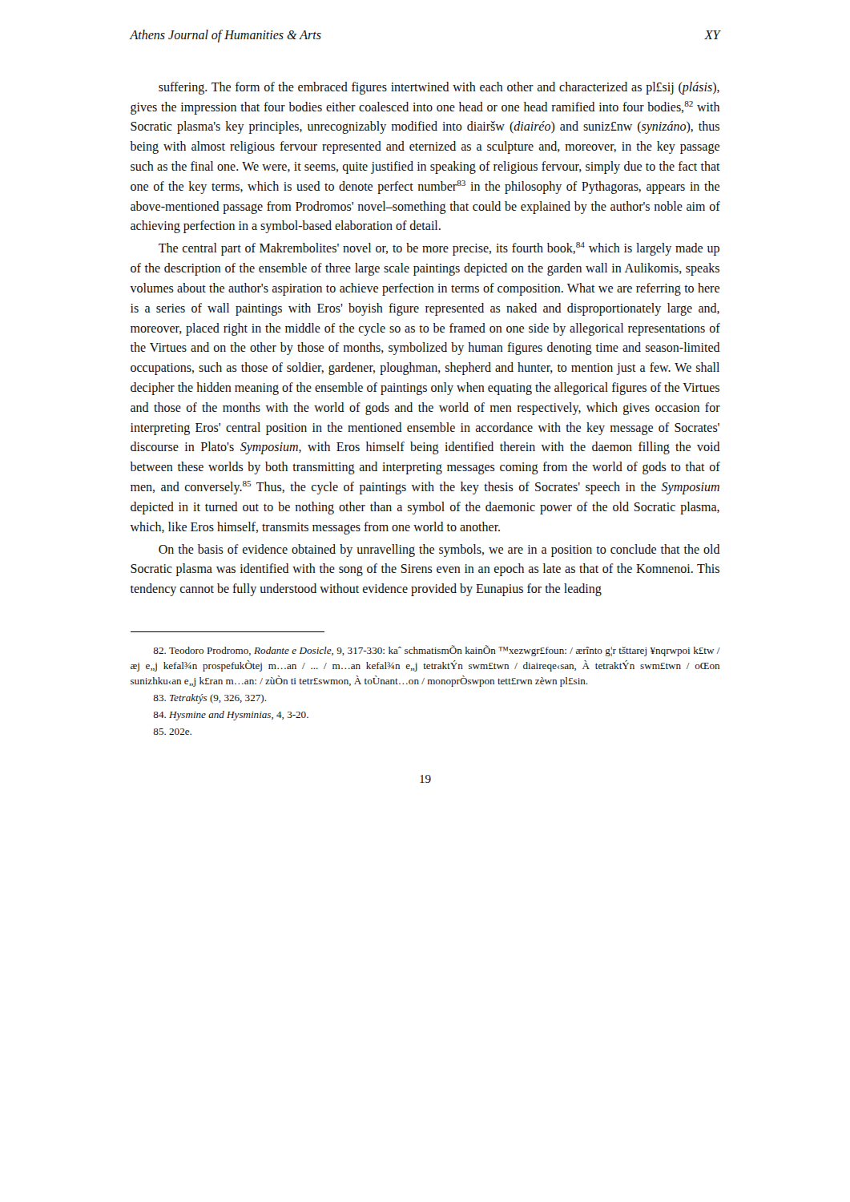Athens Journal of Humanities & Arts XY
suffering. The form of the embraced figures intertwined with each other and characterized as pl£sij (plásis), gives the impression that four bodies either coalesced into one head or one head ramified into four bodies,82 with Socratic plasma's key principles, unrecognizably modified into diairšw (diairéo) and suniz£nw (synizáno), thus being with almost religious fervour represented and eternized as a sculpture and, moreover, in the key passage such as the final one. We were, it seems, quite justified in speaking of religious fervour, simply due to the fact that one of the key terms, which is used to denote perfect number83 in the philosophy of Pythagoras, appears in the above-mentioned passage from Prodromos' novel–something that could be explained by the author's noble aim of achieving perfection in a symbol-based elaboration of detail.
The central part of Makrembolites' novel or, to be more precise, its fourth book,84 which is largely made up of the description of the ensemble of three large scale paintings depicted on the garden wall in Aulikomis, speaks volumes about the author's aspiration to achieve perfection in terms of composition. What we are referring to here is a series of wall paintings with Eros' boyish figure represented as naked and disproportionately large and, moreover, placed right in the middle of the cycle so as to be framed on one side by allegorical representations of the Virtues and on the other by those of months, symbolized by human figures denoting time and season-limited occupations, such as those of soldier, gardener, ploughman, shepherd and hunter, to mention just a few. We shall decipher the hidden meaning of the ensemble of paintings only when equating the allegorical figures of the Virtues and those of the months with the world of gods and the world of men respectively, which gives occasion for interpreting Eros' central position in the mentioned ensemble in accordance with the key message of Socrates' discourse in Plato's Symposium, with Eros himself being identified therein with the daemon filling the void between these worlds by both transmitting and interpreting messages coming from the world of gods to that of men, and conversely.85 Thus, the cycle of paintings with the key thesis of Socrates' speech in the Symposium depicted in it turned out to be nothing other than a symbol of the daemonic power of the old Socratic plasma, which, like Eros himself, transmits messages from one world to another.
On the basis of evidence obtained by unravelling the symbols, we are in a position to conclude that the old Socratic plasma was identified with the song of the Sirens even in an epoch as late as that of the Komnenoi. This tendency cannot be fully understood without evidence provided by Eunapius for the leading
82. Teodoro Prodromo, Rodante e Dosicle, 9, 317-330: kaˆ schmatismÕn kainÕn ™xezwgr£foun: / ærînto g¦r tšttarej ¥nqrwpoi k£tw / æj e„j kefal¾n prospefukÒtej m…an / ... / m…an kefal¾n e„j tetraktÝn swm£twn / diaireqe‹san, À tetraktÝn swm£twn / oŒon sunizhku‹an e„j k£ran m…an: / zùÒn ti tetr£swmon, À toÙnant…on / monoprÒswpon tett£rwn zèwn pl£sin.
83. Tetraktýs (9, 326, 327).
84. Hysmine and Hysminias, 4, 3-20.
85. 202e.
19